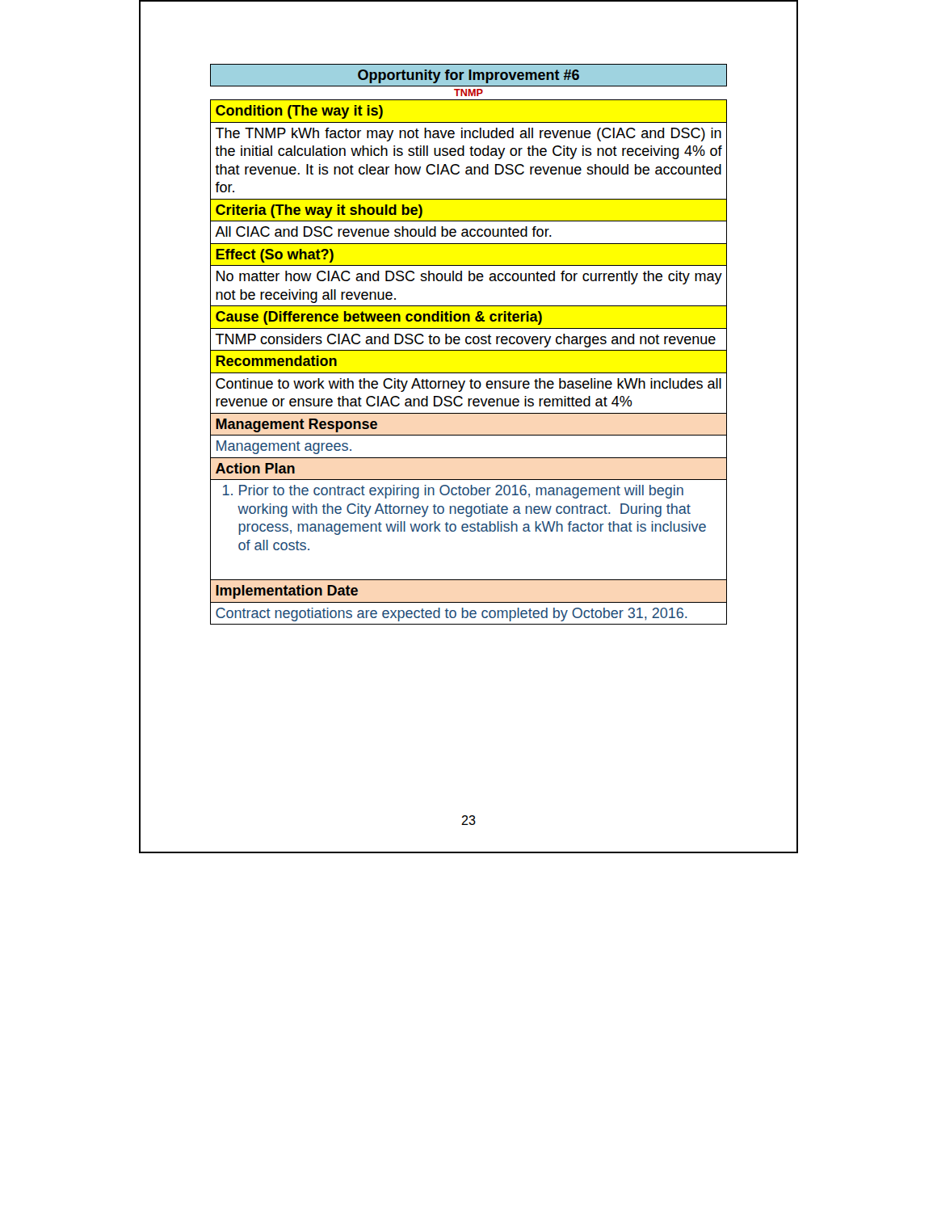| Opportunity for Improvement #6 |
TNMP
| Condition (The way it is) |
| The TNMP kWh factor may not have included all revenue (CIAC and DSC) in the initial calculation which is still used today or the City is not receiving 4% of that revenue. It is not clear how CIAC and DSC revenue should be accounted for. |
| Criteria (The way it should be) |
| All CIAC and DSC revenue should be accounted for. |
| Effect (So what?) |
| No matter how CIAC and DSC should be accounted for currently the city may not be receiving all revenue. |
| Cause (Difference between condition & criteria) |
| TNMP considers CIAC and DSC to be cost recovery charges and not revenue |
| Recommendation |
| Continue to work with the City Attorney to ensure the baseline kWh includes all revenue or ensure that CIAC and DSC revenue is remitted at 4% |
| Management Response |
| Management agrees. |
| Action Plan |
| Prior to the contract expiring in October 2016, management will begin working with the City Attorney to negotiate a new contract. During that process, management will work to establish a kWh factor that is inclusive of all costs. |
| Implementation Date |
| Contract negotiations are expected to be completed by October 31, 2016. |
23